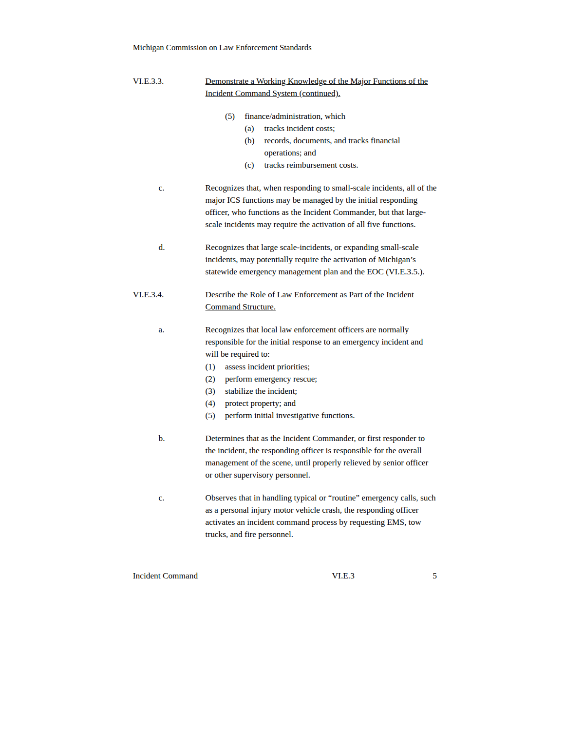Michigan Commission on Law Enforcement Standards
VI.E.3.3.
Demonstrate a Working Knowledge of the Major Functions of the Incident Command System (continued).
(5) finance/administration, which
(a) tracks incident costs;
(b) records, documents, and tracks financial operations; and
(c) tracks reimbursement costs.
c.
Recognizes that, when responding to small-scale incidents, all of the major ICS functions may be managed by the initial responding officer, who functions as the Incident Commander, but that large-scale incidents may require the activation of all five functions.
d.
Recognizes that large scale-incidents, or expanding small-scale incidents, may potentially require the activation of Michigan’s statewide emergency management plan and the EOC (VI.E.3.5.).
VI.E.3.4.
Describe the Role of Law Enforcement as Part of the Incident Command Structure.
a.
Recognizes that local law enforcement officers are normally responsible for the initial response to an emergency incident and will be required to:
(1) assess incident priorities;
(2) perform emergency rescue;
(3) stabilize the incident;
(4) protect property; and
(5) perform initial investigative functions.
b.
Determines that as the Incident Commander, or first responder to the incident, the responding officer is responsible for the overall management of the scene, until properly relieved by senior officer or other supervisory personnel.
c.
Observes that in handling typical or “routine” emergency calls, such as a personal injury motor vehicle crash, the responding officer activates an incident command process by requesting EMS, tow trucks, and fire personnel.
Incident Command
VI.E.3
5